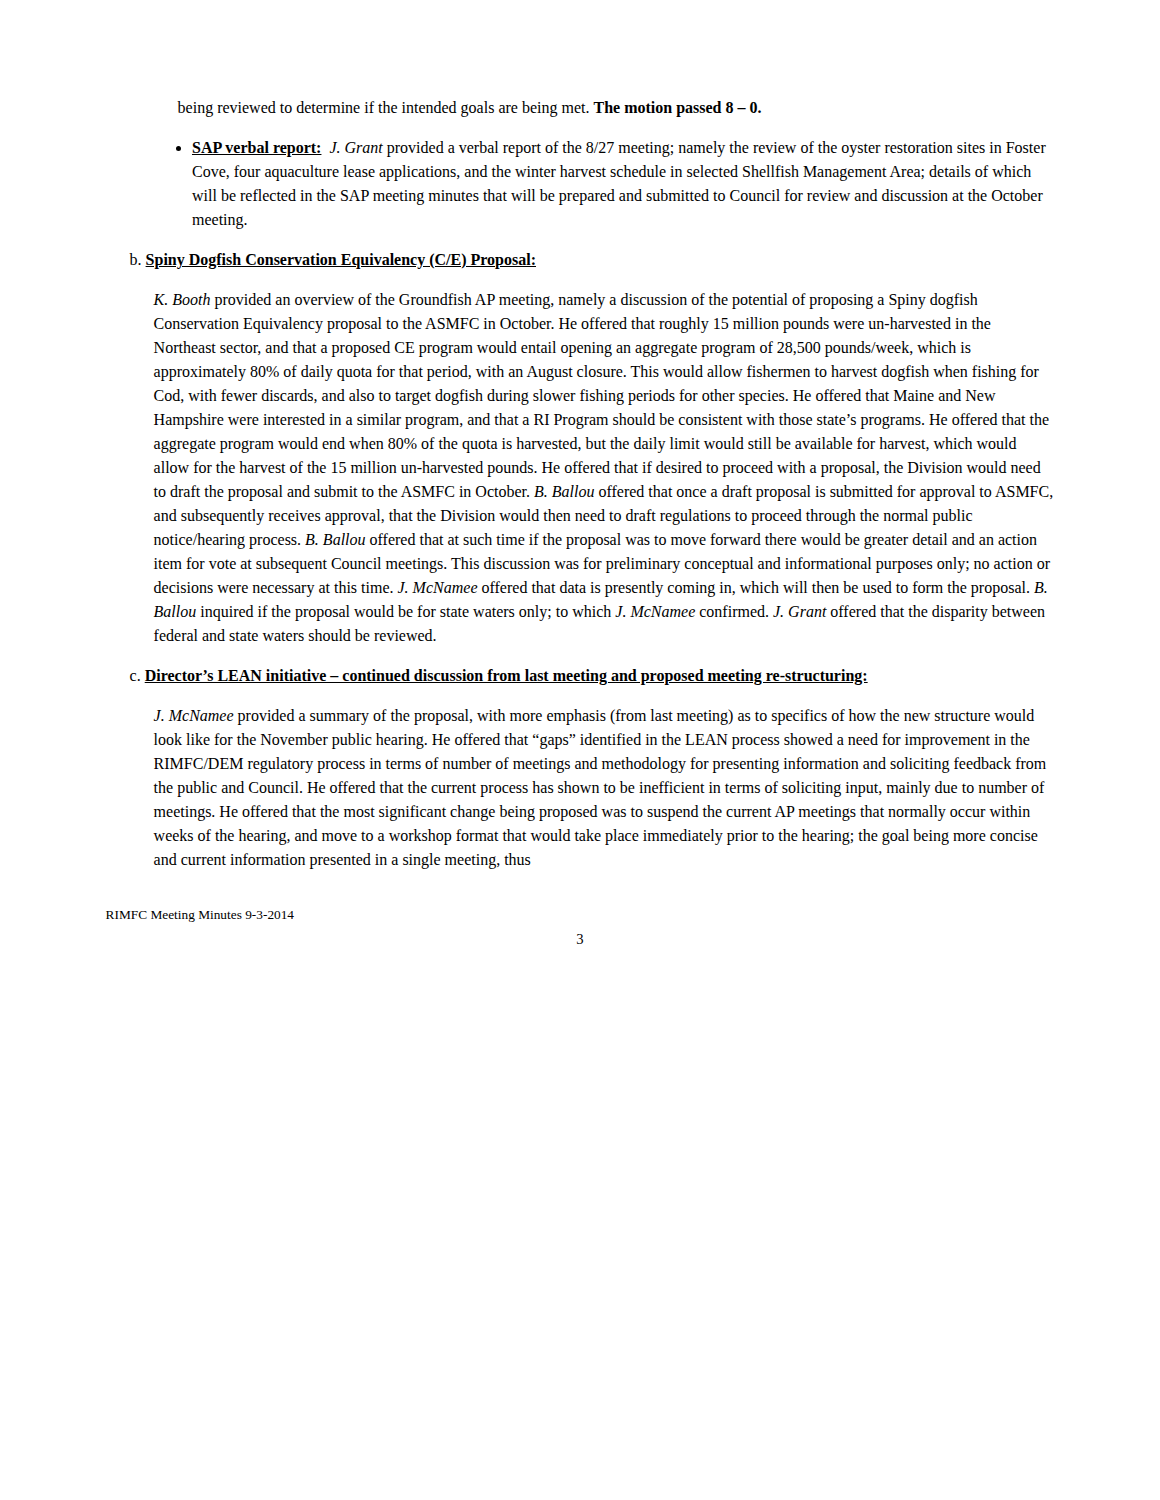being reviewed to determine if the intended goals are being met. The motion passed 8 – 0.
SAP verbal report: J. Grant provided a verbal report of the 8/27 meeting; namely the review of the oyster restoration sites in Foster Cove, four aquaculture lease applications, and the winter harvest schedule in selected Shellfish Management Area; details of which will be reflected in the SAP meeting minutes that will be prepared and submitted to Council for review and discussion at the October meeting.
b. Spiny Dogfish Conservation Equivalency (C/E) Proposal:
K. Booth provided an overview of the Groundfish AP meeting, namely a discussion of the potential of proposing a Spiny dogfish Conservation Equivalency proposal to the ASMFC in October. He offered that roughly 15 million pounds were un-harvested in the Northeast sector, and that a proposed CE program would entail opening an aggregate program of 28,500 pounds/week, which is approximately 80% of daily quota for that period, with an August closure. This would allow fishermen to harvest dogfish when fishing for Cod, with fewer discards, and also to target dogfish during slower fishing periods for other species. He offered that Maine and New Hampshire were interested in a similar program, and that a RI Program should be consistent with those state’s programs. He offered that the aggregate program would end when 80% of the quota is harvested, but the daily limit would still be available for harvest, which would allow for the harvest of the 15 million un-harvested pounds. He offered that if desired to proceed with a proposal, the Division would need to draft the proposal and submit to the ASMFC in October. B. Ballou offered that once a draft proposal is submitted for approval to ASMFC, and subsequently receives approval, that the Division would then need to draft regulations to proceed through the normal public notice/hearing process. B. Ballou offered that at such time if the proposal was to move forward there would be greater detail and an action item for vote at subsequent Council meetings. This discussion was for preliminary conceptual and informational purposes only; no action or decisions were necessary at this time. J. McNamee offered that data is presently coming in, which will then be used to form the proposal. B. Ballou inquired if the proposal would be for state waters only; to which J. McNamee confirmed. J. Grant offered that the disparity between federal and state waters should be reviewed.
c. Director’s LEAN initiative – continued discussion from last meeting and proposed meeting re-structuring:
J. McNamee provided a summary of the proposal, with more emphasis (from last meeting) as to specifics of how the new structure would look like for the November public hearing. He offered that “gaps” identified in the LEAN process showed a need for improvement in the RIMFC/DEM regulatory process in terms of number of meetings and methodology for presenting information and soliciting feedback from the public and Council. He offered that the current process has shown to be inefficient in terms of soliciting input, mainly due to number of meetings. He offered that the most significant change being proposed was to suspend the current AP meetings that normally occur within weeks of the hearing, and move to a workshop format that would take place immediately prior to the hearing; the goal being more concise and current information presented in a single meeting, thus
RIMFC Meeting Minutes 9-3-2014
3